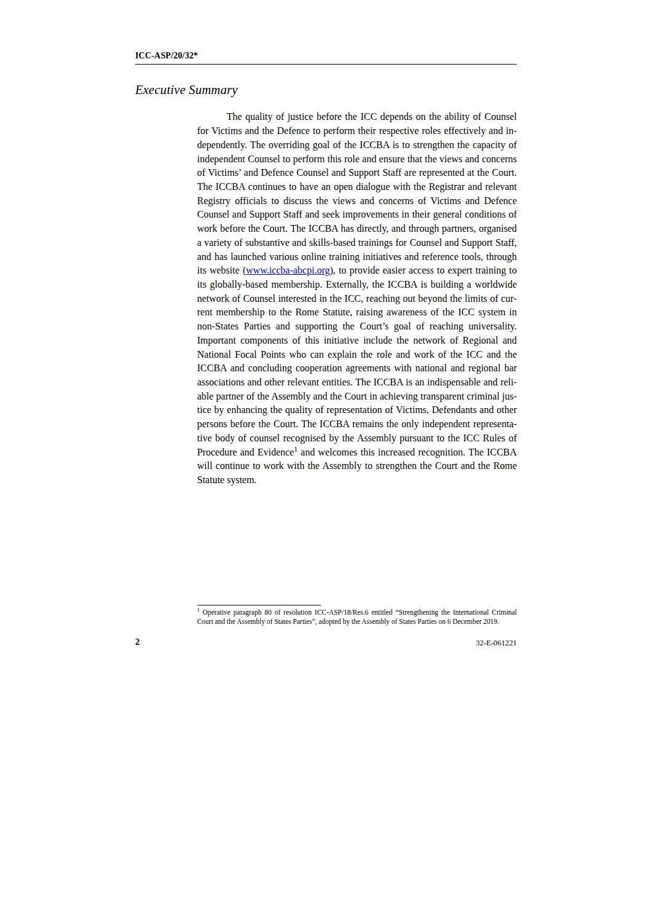ICC-ASP/20/32*
Executive Summary
The quality of justice before the ICC depends on the ability of Counsel for Victims and the Defence to perform their respective roles effectively and independently. The overriding goal of the ICCBA is to strengthen the capacity of independent Counsel to perform this role and ensure that the views and concerns of Victims’ and Defence Counsel and Support Staff are represented at the Court. The ICCBA continues to have an open dialogue with the Registrar and relevant Registry officials to discuss the views and concerns of Victims and Defence Counsel and Support Staff and seek improvements in their general conditions of work before the Court. The ICCBA has directly, and through partners, organised a variety of substantive and skills-based trainings for Counsel and Support Staff, and has launched various online training initiatives and reference tools, through its website (www.iccba-abcpi.org), to provide easier access to expert training to its globally-based membership. Externally, the ICCBA is building a worldwide network of Counsel interested in the ICC, reaching out beyond the limits of current membership to the Rome Statute, raising awareness of the ICC system in non-States Parties and supporting the Court’s goal of reaching universality. Important components of this initiative include the network of Regional and National Focal Points who can explain the role and work of the ICC and the ICCBA and concluding cooperation agreements with national and regional bar associations and other relevant entities. The ICCBA is an indispensable and reliable partner of the Assembly and the Court in achieving transparent criminal justice by enhancing the quality of representation of Victims, Defendants and other persons before the Court. The ICCBA remains the only independent representative body of counsel recognised by the Assembly pursuant to the ICC Rules of Procedure and Evidence1 and welcomes this increased recognition. The ICCBA will continue to work with the Assembly to strengthen the Court and the Rome Statute system.
1 Operative paragraph 80 of resolution ICC-ASP/18/Res.6 entitled “Strengthening the International Criminal Court and the Assembly of States Parties”, adopted by the Assembly of States Parties on 6 December 2019.
2
32-E-061221